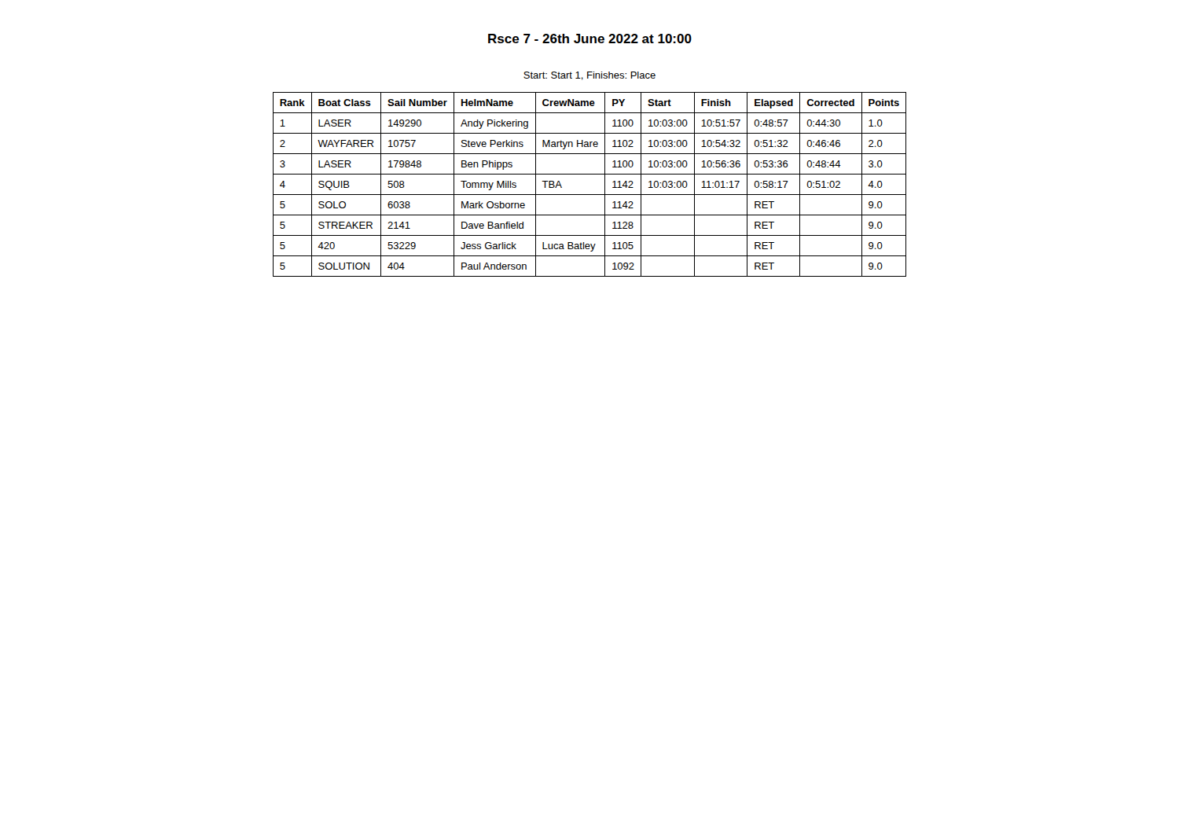Rsce 7 - 26th June 2022 at 10:00
Start: Start 1, Finishes: Place
| Rank | Boat Class | Sail Number | HelmName | CrewName | PY | Start | Finish | Elapsed | Corrected | Points |
| --- | --- | --- | --- | --- | --- | --- | --- | --- | --- | --- |
| 1 | LASER | 149290 | Andy Pickering | | 1100 | 10:03:00 | 10:51:57 | 0:48:57 | 0:44:30 | 1.0 |
| 2 | WAYFARER | 10757 | Steve Perkins | Martyn Hare | 1102 | 10:03:00 | 10:54:32 | 0:51:32 | 0:46:46 | 2.0 |
| 3 | LASER | 179848 | Ben Phipps | | 1100 | 10:03:00 | 10:56:36 | 0:53:36 | 0:48:44 | 3.0 |
| 4 | SQUIB | 508 | Tommy Mills | TBA | 1142 | 10:03:00 | 11:01:17 | 0:58:17 | 0:51:02 | 4.0 |
| 5 | SOLO | 6038 | Mark Osborne | | 1142 | | | RET | | 9.0 |
| 5 | STREAKER | 2141 | Dave Banfield | | 1128 | | | RET | | 9.0 |
| 5 | 420 | 53229 | Jess Garlick | Luca Batley | 1105 | | | RET | | 9.0 |
| 5 | SOLUTION | 404 | Paul Anderson | | 1092 | | | RET | | 9.0 |